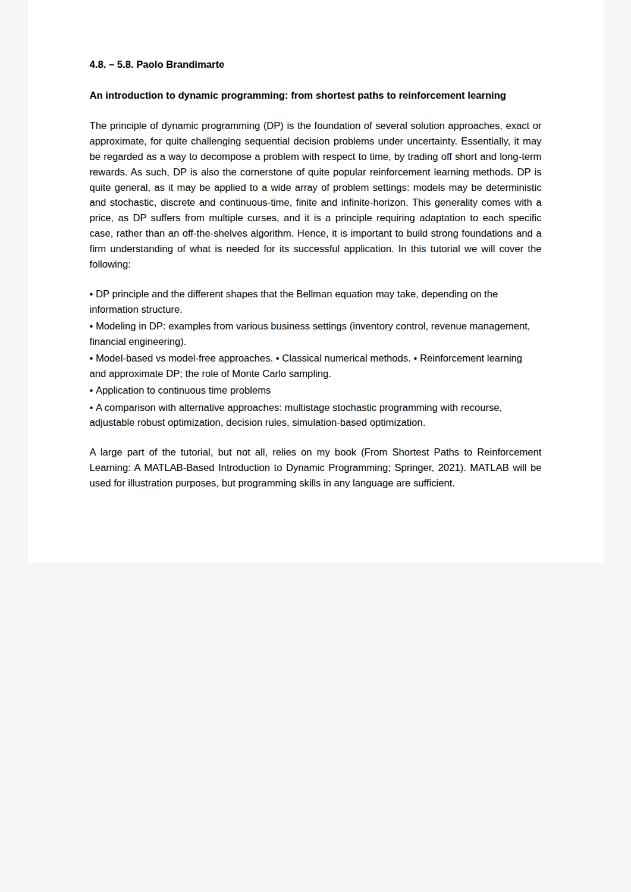4.8. – 5.8. Paolo Brandimarte
An introduction to dynamic programming: from shortest paths to reinforcement learning
The principle of dynamic programming (DP) is the foundation of several solution approaches, exact or approximate, for quite challenging sequential decision problems under uncertainty. Essentially, it may be regarded as a way to decompose a problem with respect to time, by trading off short and long-term rewards. As such, DP is also the cornerstone of quite popular reinforcement learning methods. DP is quite general, as it may be applied to a wide array of problem settings: models may be deterministic and stochastic, discrete and continuous-time, finite and infinite-horizon. This generality comes with a price, as DP suffers from multiple curses, and it is a principle requiring adaptation to each specific case, rather than an off-the-shelves algorithm. Hence, it is important to build strong foundations and a firm understanding of what is needed for its successful application. In this tutorial we will cover the following:
DP principle and the different shapes that the Bellman equation may take, depending on the information structure.
Modeling in DP: examples from various business settings (inventory control, revenue management, financial engineering).
Model-based vs model-free approaches. Classical numerical methods. Reinforcement learning and approximate DP; the role of Monte Carlo sampling.
Application to continuous time problems
A comparison with alternative approaches: multistage stochastic programming with recourse, adjustable robust optimization, decision rules, simulation-based optimization.
A large part of the tutorial, but not all, relies on my book (From Shortest Paths to Reinforcement Learning: A MATLAB-Based Introduction to Dynamic Programming; Springer, 2021). MATLAB will be used for illustration purposes, but programming skills in any language are sufficient.